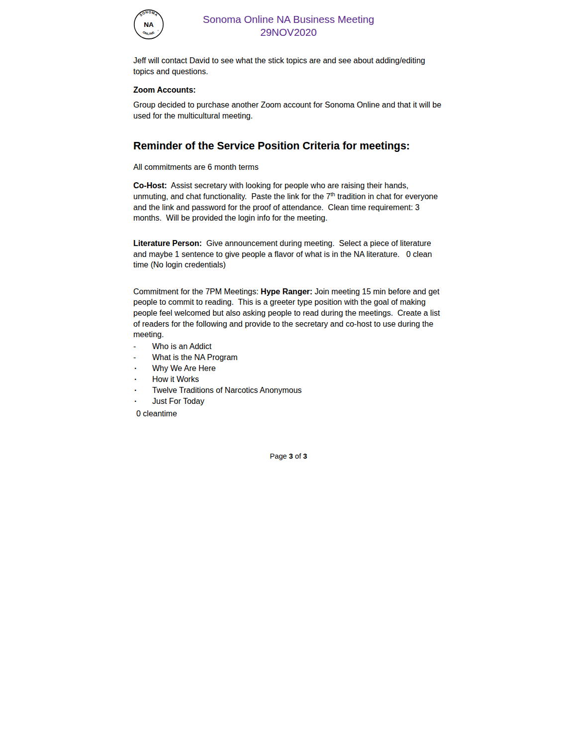SONOMA ONLINE NA ®
Sonoma Online NA Business Meeting
29NOV2020
Jeff will contact David to see what the stick topics are and see about adding/editing topics and questions.
Zoom Accounts:
Group decided to purchase another Zoom account for Sonoma Online and that it will be used for the multicultural meeting.
Reminder of the Service Position Criteria for meetings:
All commitments are 6 month terms
Co-Host: Assist secretary with looking for people who are raising their hands, unmuting, and chat functionality. Paste the link for the 7th tradition in chat for everyone and the link and password for the proof of attendance. Clean time requirement: 3 months. Will be provided the login info for the meeting.
Literature Person: Give announcement during meeting. Select a piece of literature and maybe 1 sentence to give people a flavor of what is in the NA literature. 0 clean time (No login credentials)
Commitment for the 7PM Meetings: Hype Ranger: Join meeting 15 min before and get people to commit to reading. This is a greeter type position with the goal of making people feel welcomed but also asking people to read during the meetings. Create a list of readers for the following and provide to the secretary and co-host to use during the meeting.
Who is an Addict
What is the NA Program
Why We Are Here
How it Works
Twelve Traditions of Narcotics Anonymous
Just For Today
0 cleantime
Page 3 of 3